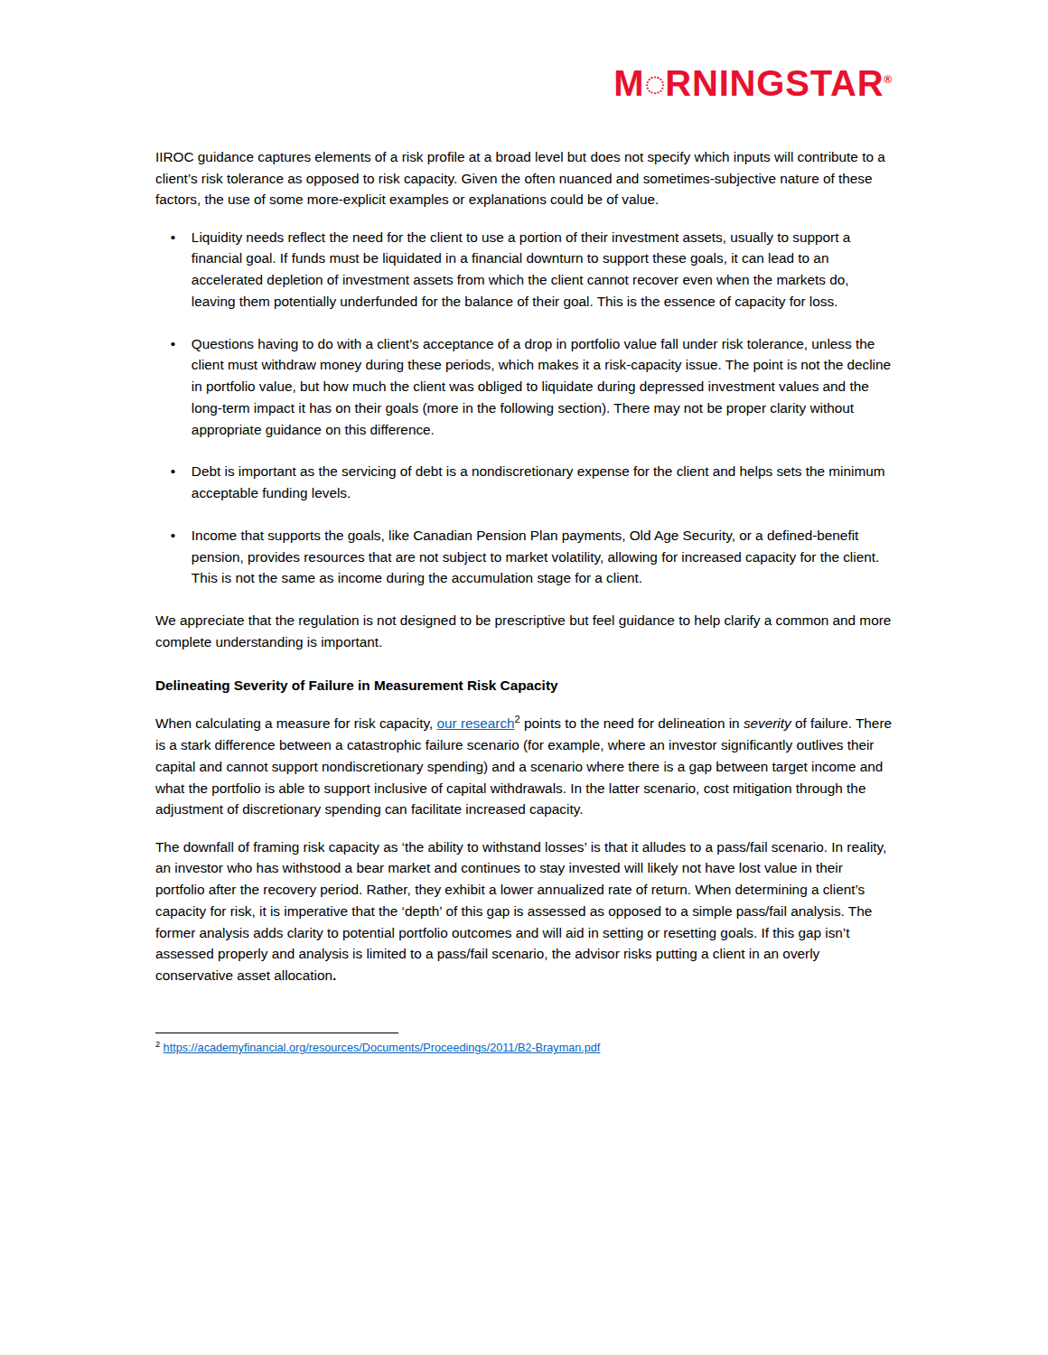M◌RNINGSTAR®
IIROC guidance captures elements of a risk profile at a broad level but does not specify which inputs will contribute to a client’s risk tolerance as opposed to risk capacity. Given the often nuanced and sometimes-subjective nature of these factors, the use of some more-explicit examples or explanations could be of value.
Liquidity needs reflect the need for the client to use a portion of their investment assets, usually to support a financial goal. If funds must be liquidated in a financial downturn to support these goals, it can lead to an accelerated depletion of investment assets from which the client cannot recover even when the markets do, leaving them potentially underfunded for the balance of their goal. This is the essence of capacity for loss.
Questions having to do with a client’s acceptance of a drop in portfolio value fall under risk tolerance, unless the client must withdraw money during these periods, which makes it a risk-capacity issue. The point is not the decline in portfolio value, but how much the client was obliged to liquidate during depressed investment values and the long-term impact it has on their goals (more in the following section). There may not be proper clarity without appropriate guidance on this difference.
Debt is important as the servicing of debt is a nondiscretionary expense for the client and helps sets the minimum acceptable funding levels.
Income that supports the goals, like Canadian Pension Plan payments, Old Age Security, or a defined-benefit pension, provides resources that are not subject to market volatility, allowing for increased capacity for the client. This is not the same as income during the accumulation stage for a client.
We appreciate that the regulation is not designed to be prescriptive but feel guidance to help clarify a common and more complete understanding is important.
Delineating Severity of Failure in Measurement Risk Capacity
When calculating a measure for risk capacity, our research2 points to the need for delineation in severity of failure. There is a stark difference between a catastrophic failure scenario (for example, where an investor significantly outlives their capital and cannot support nondiscretionary spending) and a scenario where there is a gap between target income and what the portfolio is able to support inclusive of capital withdrawals. In the latter scenario, cost mitigation through the adjustment of discretionary spending can facilitate increased capacity.
The downfall of framing risk capacity as ‘the ability to withstand losses’ is that it alludes to a pass/fail scenario. In reality, an investor who has withstood a bear market and continues to stay invested will likely not have lost value in their portfolio after the recovery period. Rather, they exhibit a lower annualized rate of return. When determining a client’s capacity for risk, it is imperative that the ‘depth’ of this gap is assessed as opposed to a simple pass/fail analysis. The former analysis adds clarity to potential portfolio outcomes and will aid in setting or resetting goals. If this gap isn’t assessed properly and analysis is limited to a pass/fail scenario, the advisor risks putting a client in an overly conservative asset allocation.
2 https://academyfinancial.org/resources/Documents/Proceedings/2011/B2-Brayman.pdf